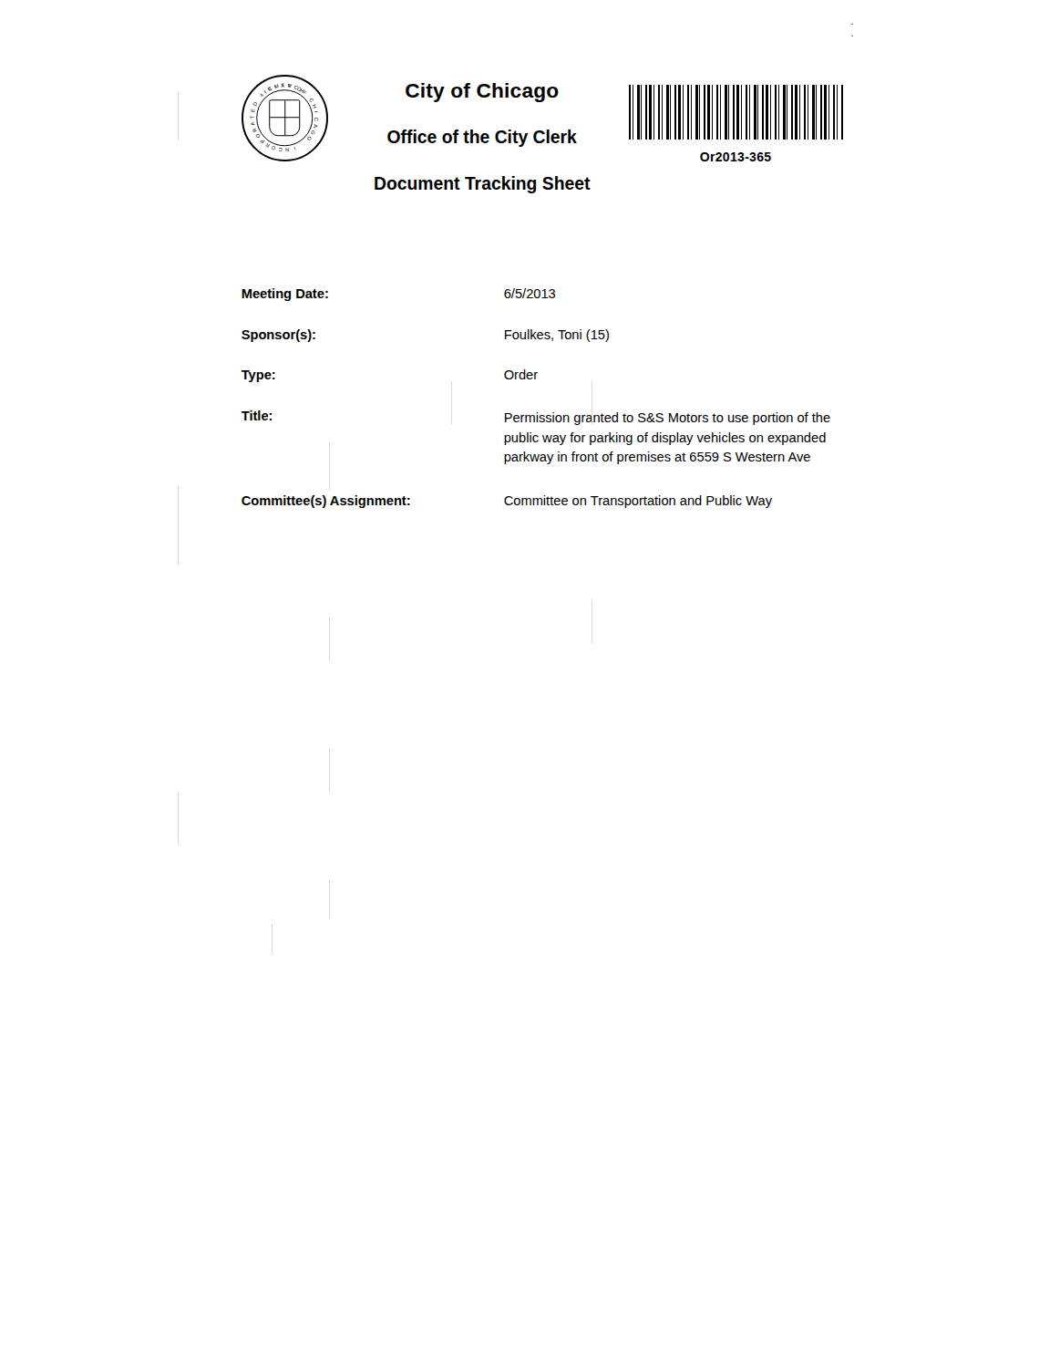.
.
C I T Y O F C H I C A G O I N C O R P O R A T E D 4 t h M A R C H
City of Chicago
Office of the City Clerk
Document Tracking Sheet
Or2013-365
Meeting Date:
6/5/2013
Sponsor(s):
Foulkes, Toni (15)
Type:
Order
Title:
Permission granted to S&S Motors to use portion of the public way for parking of display vehicles on expanded parkway in front of premises at 6559 S Western Ave
Committee(s) Assignment:
Committee on Transportation and Public Way